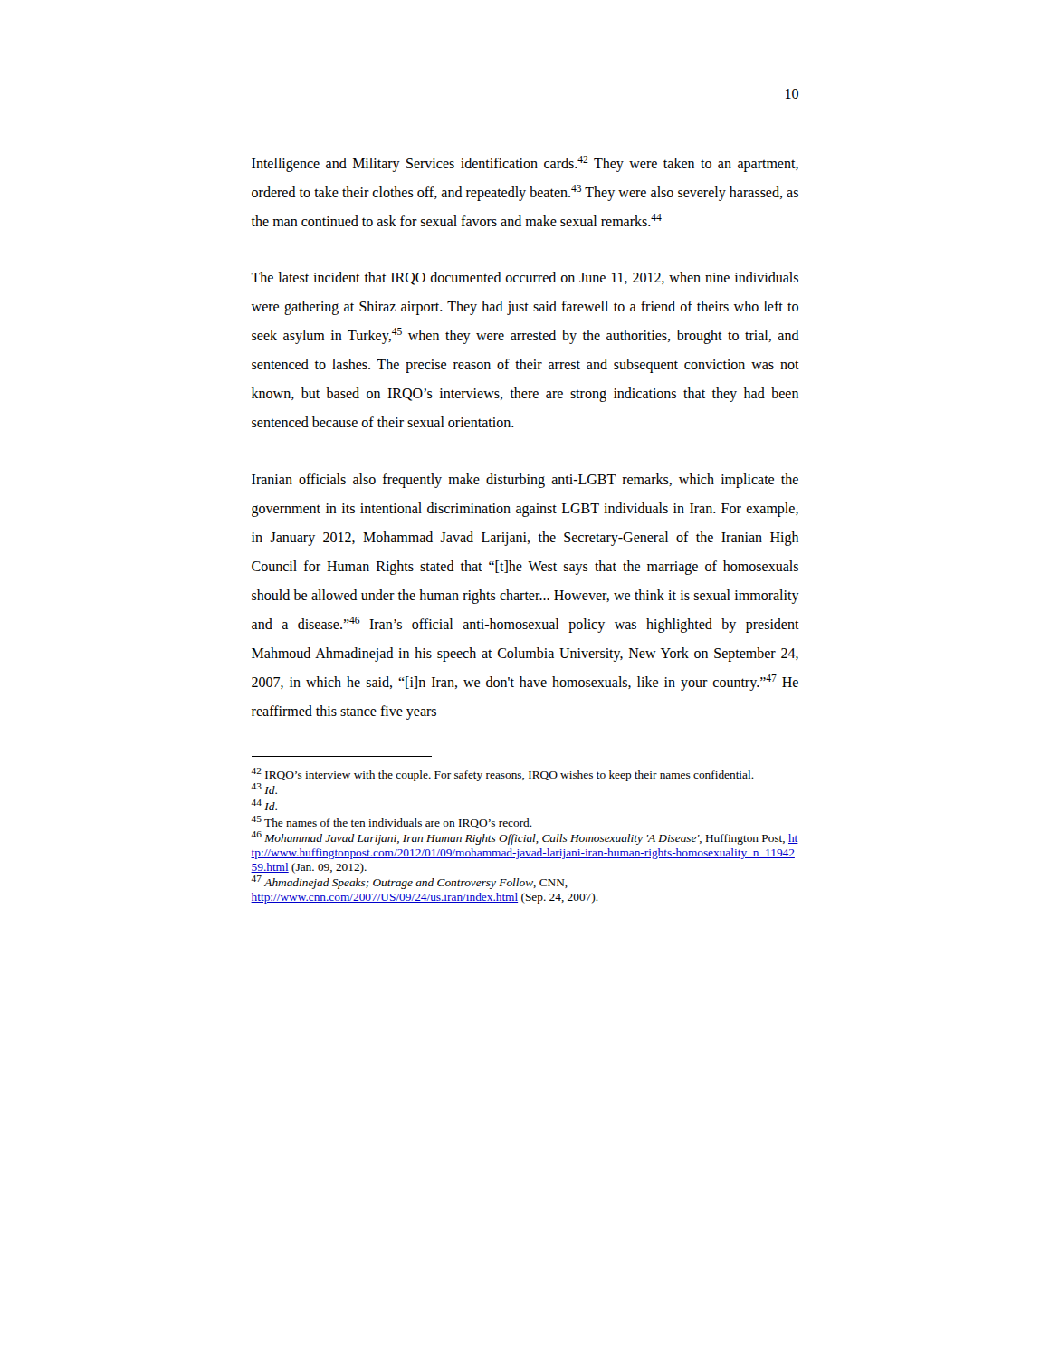10
Intelligence and Military Services identification cards.42 They were taken to an apartment, ordered to take their clothes off, and repeatedly beaten.43 They were also severely harassed, as the man continued to ask for sexual favors and make sexual remarks.44
The latest incident that IRQO documented occurred on June 11, 2012, when nine individuals were gathering at Shiraz airport. They had just said farewell to a friend of theirs who left to seek asylum in Turkey,45 when they were arrested by the authorities, brought to trial, and sentenced to lashes. The precise reason of their arrest and subsequent conviction was not known, but based on IRQO’s interviews, there are strong indications that they had been sentenced because of their sexual orientation.
Iranian officials also frequently make disturbing anti-LGBT remarks, which implicate the government in its intentional discrimination against LGBT individuals in Iran. For example, in January 2012, Mohammad Javad Larijani, the Secretary-General of the Iranian High Council for Human Rights stated that “[t]he West says that the marriage of homosexuals should be allowed under the human rights charter... However, we think it is sexual immorality and a disease.”46 Iran’s official anti-homosexual policy was highlighted by president Mahmoud Ahmadinejad in his speech at Columbia University, New York on September 24, 2007, in which he said, “[i]n Iran, we don't have homosexuals, like in your country.”47 He reaffirmed this stance five years
42 IRQO’s interview with the couple. For safety reasons, IRQO wishes to keep their names confidential.
43 Id.
44 Id.
45 The names of the ten individuals are on IRQO’s record.
46 Mohammad Javad Larijani, Iran Human Rights Official, Calls Homosexuality 'A Disease', Huffington Post, http://www.huffingtonpost.com/2012/01/09/mohammad-javad-larijani-iran-human-rights-homosexuality_n_1194259.html (Jan. 09, 2012).
47 Ahmadinejad Speaks; Outrage and Controversy Follow, CNN,
http://www.cnn.com/2007/US/09/24/us.iran/index.html (Sep. 24, 2007).